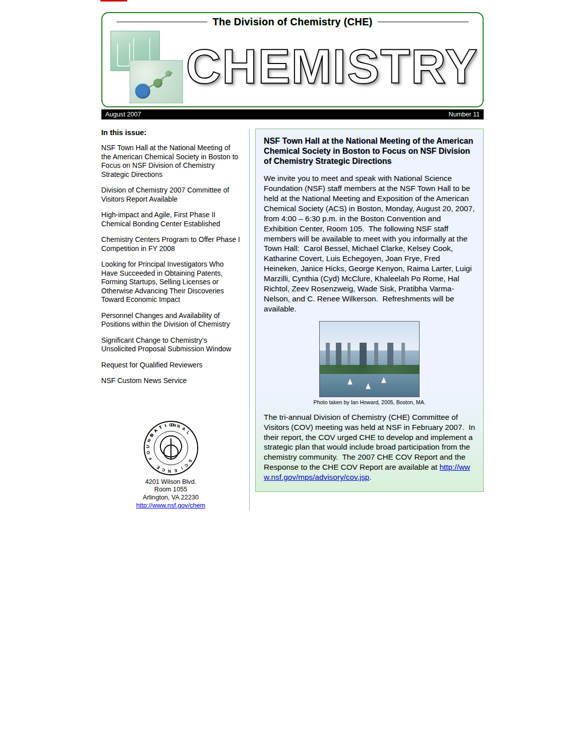The Division of Chemistry (CHE)
CHEMISTRY
August 2007 Number 11
In this issue:
NSF Town Hall at the National Meeting of the American Chemical Society in Boston to Focus on NSF Division of Chemistry Strategic Directions
Division of Chemistry 2007 Committee of Visitors Report Available
High-impact and Agile, First Phase II Chemical Bonding Center Established
Chemistry Centers Program to Offer Phase I Competition in FY 2008
Looking for Principal Investigators Who Have Succeeded in Obtaining Patents, Forming Startups, Selling Licenses or Otherwise Advancing Their Discoveries Toward Economic Impact
Personnel Changes and Availability of Positions within the Division of Chemistry
Significant Change to Chemistry’s Unsolicited Proposal Submission Window
Request for Qualified Reviewers
NSF Custom News Service
N A T I O N A L S C I E N C E F O U N D A T I O N
4201 Wilson Blvd.
Room 1055
Arlington, VA 22230
http://www.nsf.gov/chem
NSF Town Hall at the National Meeting of the American Chemical Society in Boston to Focus on NSF Division of Chemistry Strategic Directions
We invite you to meet and speak with National Science Foundation (NSF) staff members at the NSF Town Hall to be held at the National Meeting and Exposition of the American Chemical Society (ACS) in Boston, Monday, August 20, 2007, from 4:00 – 6:30 p.m. in the Boston Convention and Exhibition Center, Room 105. The following NSF staff members will be available to meet with you informally at the Town Hall: Carol Bessel, Michael Clarke, Kelsey Cook, Katharine Covert, Luis Echegoyen, Joan Frye, Fred Heineken, Janice Hicks, George Kenyon, Raima Larter, Luigi Marzilli, Cynthia (Cyd) McClure, Khaleelah Po Rome, Hal Richtol, Zeev Rosenzweig, Wade Sisk, Pratibha Varma-Nelson, and C. Renee Wilkerson. Refreshments will be available.
Photo taken by Ian Howard, 2005, Boston, MA.
The tri-annual Division of Chemistry (CHE) Committee of Visitors (COV) meeting was held at NSF in February 2007. In their report, the COV urged CHE to develop and implement a strategic plan that would include broad participation from the chemistry community. The 2007 CHE COV Report and the Response to the CHE COV Report are available at http://www.nsf.gov/mps/advisory/cov.jsp.